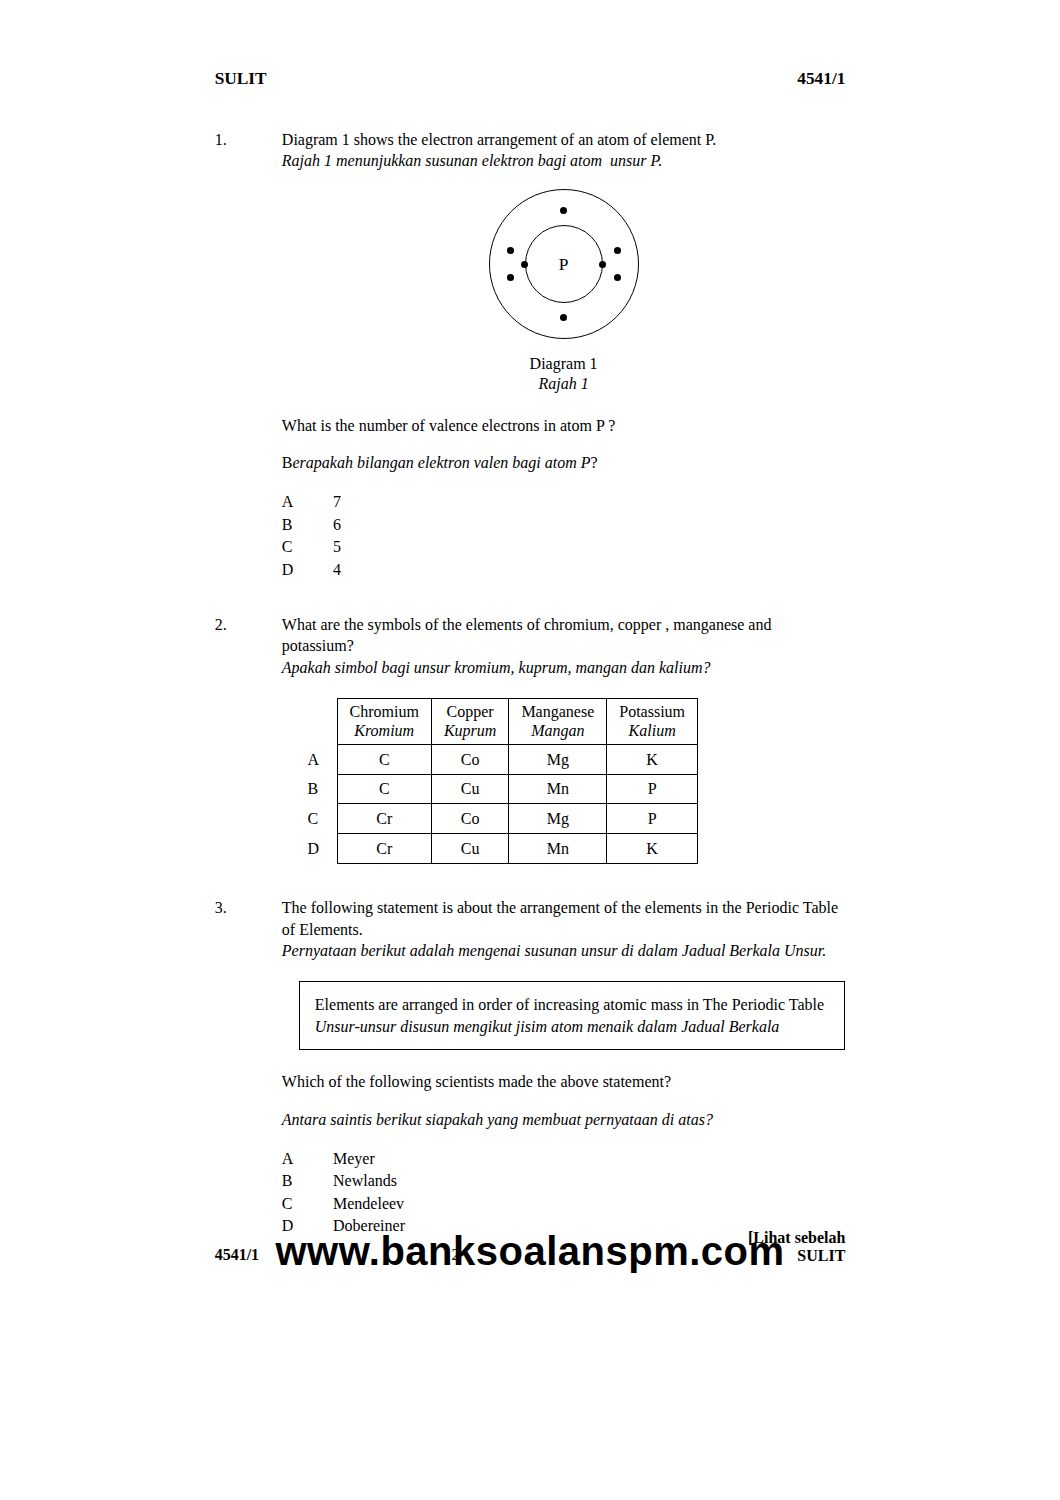SULIT 4541/1
1.
Diagram 1 shows the electron arrangement of an atom of element P.
Rajah 1 menunjukkan susunan elektron bagi atom unsur P.
P
Diagram 1
Rajah 1
What is the number of valence electrons in atom P ?
Berapakah bilangan elektron valen bagi atom P?
A7
B6
C5
D4
2.
What are the symbols of the elements of chromium, copper , manganese and potassium?
Apakah simbol bagi unsur kromium, kuprum, mangan dan kalium?
| | Chromium Kromium | Copper Kuprum | Manganese Mangan | Potassium Kalium |
| --- | --- | --- | --- | --- |
| A | C | Co | Mg | K |
| B | C | Cu | Mn | P |
| C | Cr | Co | Mg | P |
| D | Cr | Cu | Mn | K |
3.
The following statement is about the arrangement of the elements in the Periodic Table of Elements.
Pernyataan berikut adalah mengenai susunan unsur di dalam Jadual Berkala Unsur.
Elements are arranged in order of increasing atomic mass in The Periodic Table
Unsur-unsur disusun mengikut jisim atom menaik dalam Jadual Berkala
Which of the following scientists made the above statement?
Antara saintis berikut siapakah yang membuat pernyataan di atas?
AMeyer
BNewlands
CMendeleev
DDobereiner
4541/1 2 [Lihat sebelah
SULIT
www.banksoalanspm.com